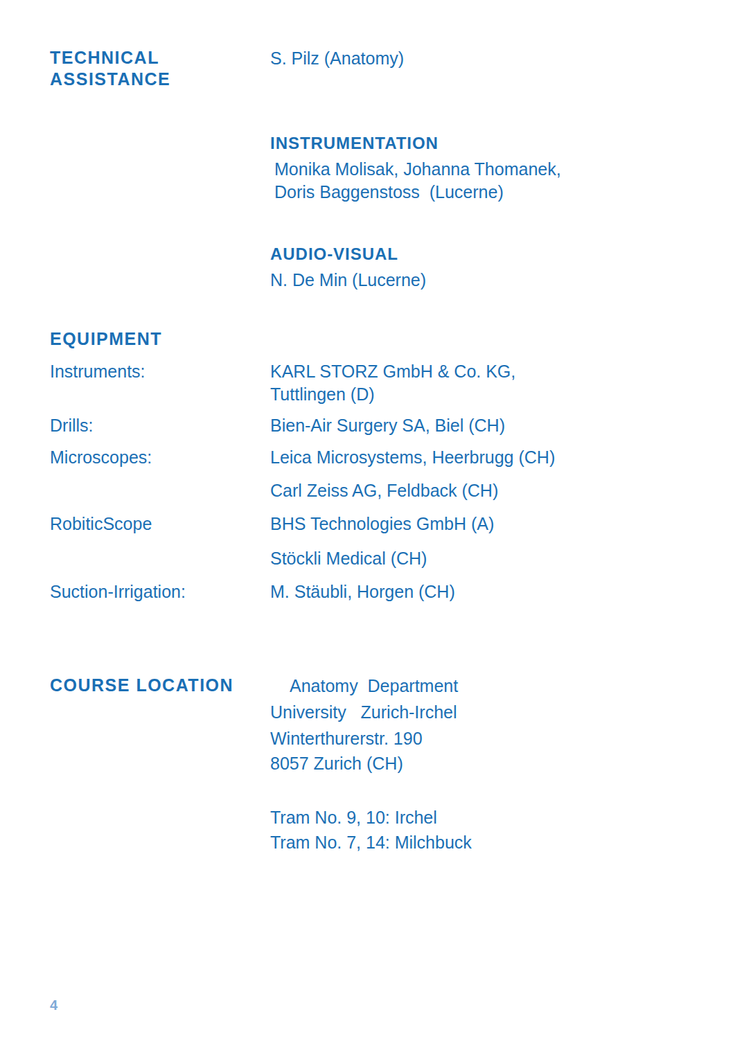TECHNICAL
ASSISTANCE
S. Pilz (Anatomy)
INSTRUMENTATION
Monika Molisak, Johanna Thomanek,
Doris Baggenstoss (Lucerne)
AUDIO-VISUAL
N. De Min (Lucerne)
EQUIPMENT
Instruments:
KARL STORZ GmbH & Co. KG,
Tuttlingen (D)
Drills:
Bien-Air Surgery SA, Biel (CH)
Microscopes:
Leica Microsystems, Heerbrugg (CH)
Carl Zeiss AG, Feldback (CH)
RobiticScope
BHS Technologies GmbH (A)
Stöckli Medical (CH)
Suction-Irrigation:
M. Stäubli, Horgen (CH)
COURSE LOCATION
Anatomy Department
University Zurich-Irchel
Winterthurerstr. 190
8057 Zurich (CH)
Tram No. 9, 10: Irchel
Tram No. 7, 14: Milchbuck
4